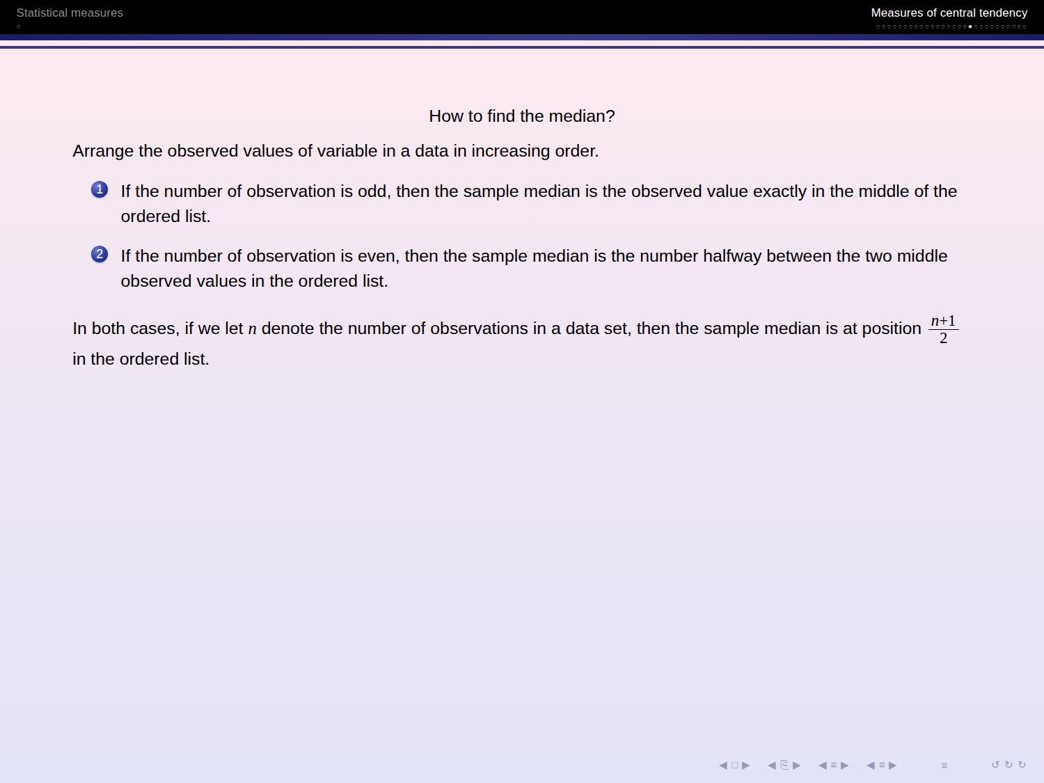Statistical measures ○
Measures of central tendency ○○○○○○○○○○○○○○○○○●○○○○○○○○○○
How to find the median?
Arrange the observed values of variable in a data in increasing order.
If the number of observation is odd, then the sample median is the observed value exactly in the middle of the ordered list.
If the number of observation is even, then the sample median is the number halfway between the two middle observed values in the ordered list.
In both cases, if we let n denote the number of observations in a data set, then the sample median is at position n+12 in the ordered list.
◀ □ ▶ ◀ ⎘ ▶ ◀ ≡ ▶ ◀ ≡ ▶ ≡ ↺ ↻ ↻